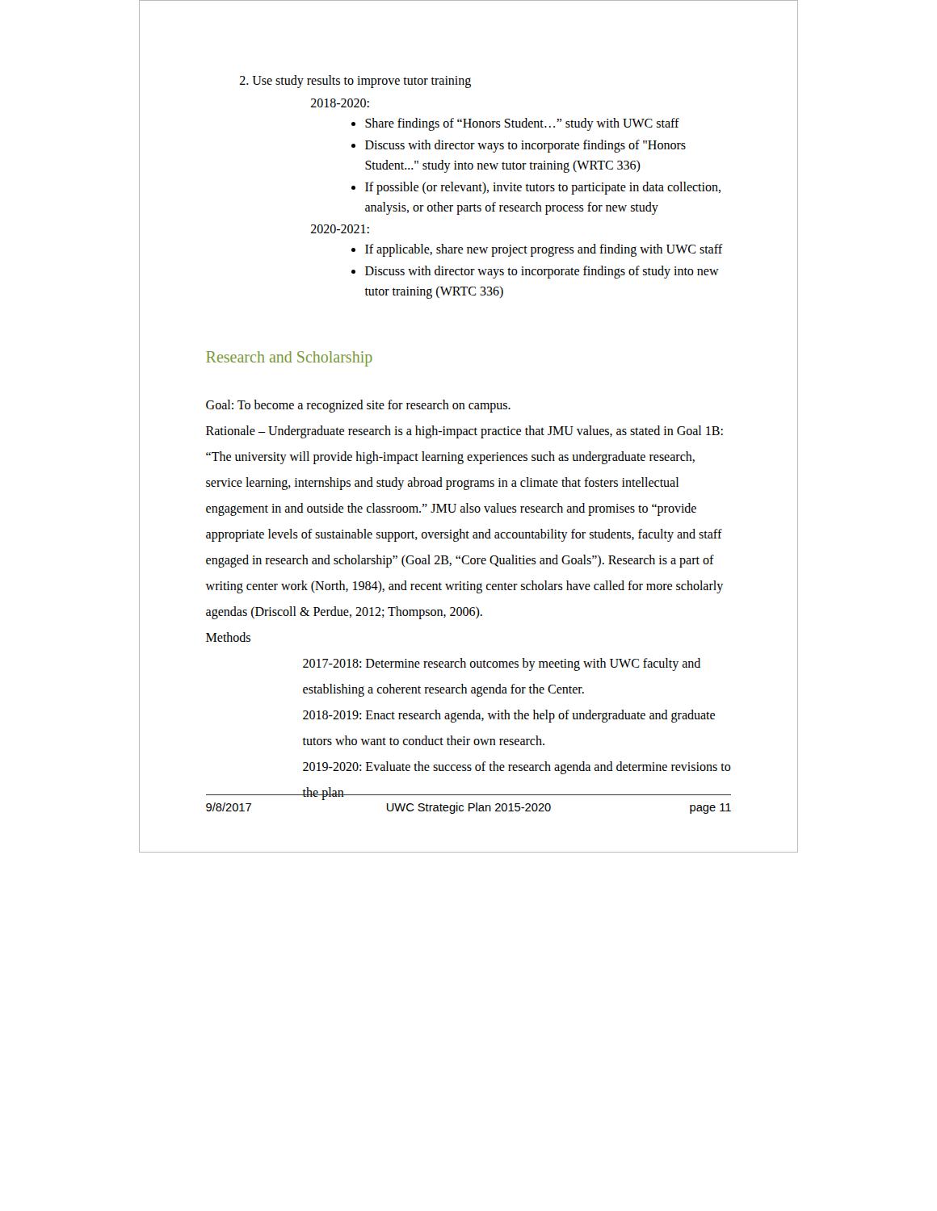Use study results to improve tutor training
2018-2020:
Share findings of “Honors Student…” study with UWC staff
Discuss with director ways to incorporate findings of "Honors Student..." study into new tutor training (WRTC 336)
If possible (or relevant), invite tutors to participate in data collection, analysis, or other parts of research process for new study
2020-2021:
If applicable, share new project progress and finding with UWC staff
Discuss with director ways to incorporate findings of study into new tutor training (WRTC 336)
Research and Scholarship
Goal: To become a recognized site for research on campus.
Rationale – Undergraduate research is a high-impact practice that JMU values, as stated in Goal 1B: “The university will provide high-impact learning experiences such as undergraduate research, service learning, internships and study abroad programs in a climate that fosters intellectual engagement in and outside the classroom.” JMU also values research and promises to “provide appropriate levels of sustainable support, oversight and accountability for students, faculty and staff engaged in research and scholarship” (Goal 2B, “Core Qualities and Goals”). Research is a part of writing center work (North, 1984), and recent writing center scholars have called for more scholarly agendas (Driscoll & Perdue, 2012; Thompson, 2006).
Methods
2017-2018: Determine research outcomes by meeting with UWC faculty and establishing a coherent research agenda for the Center.
2018-2019: Enact research agenda, with the help of undergraduate and graduate tutors who want to conduct their own research.
2019-2020: Evaluate the success of the research agenda and determine revisions to the plan
9/8/2017
UWC Strategic Plan 2015-2020
page 11